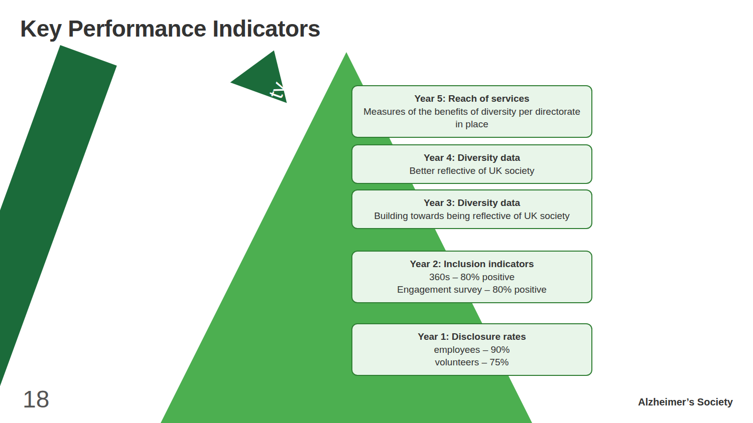Key Performance Indicators
Diversity
Inclusion
Year 5: Reach of services Measures of the benefits of diversity per directorate in place
Year 4: Diversity data Better reflective of UK society
Year 3: Diversity data Building towards being reflective of UK society
Year 2: Inclusion indicators 360s – 80% positive
Engagement survey – 80% positive
Year 1: Disclosure rates employees – 90%
volunteers – 75%
18
Alzheimer’s Society